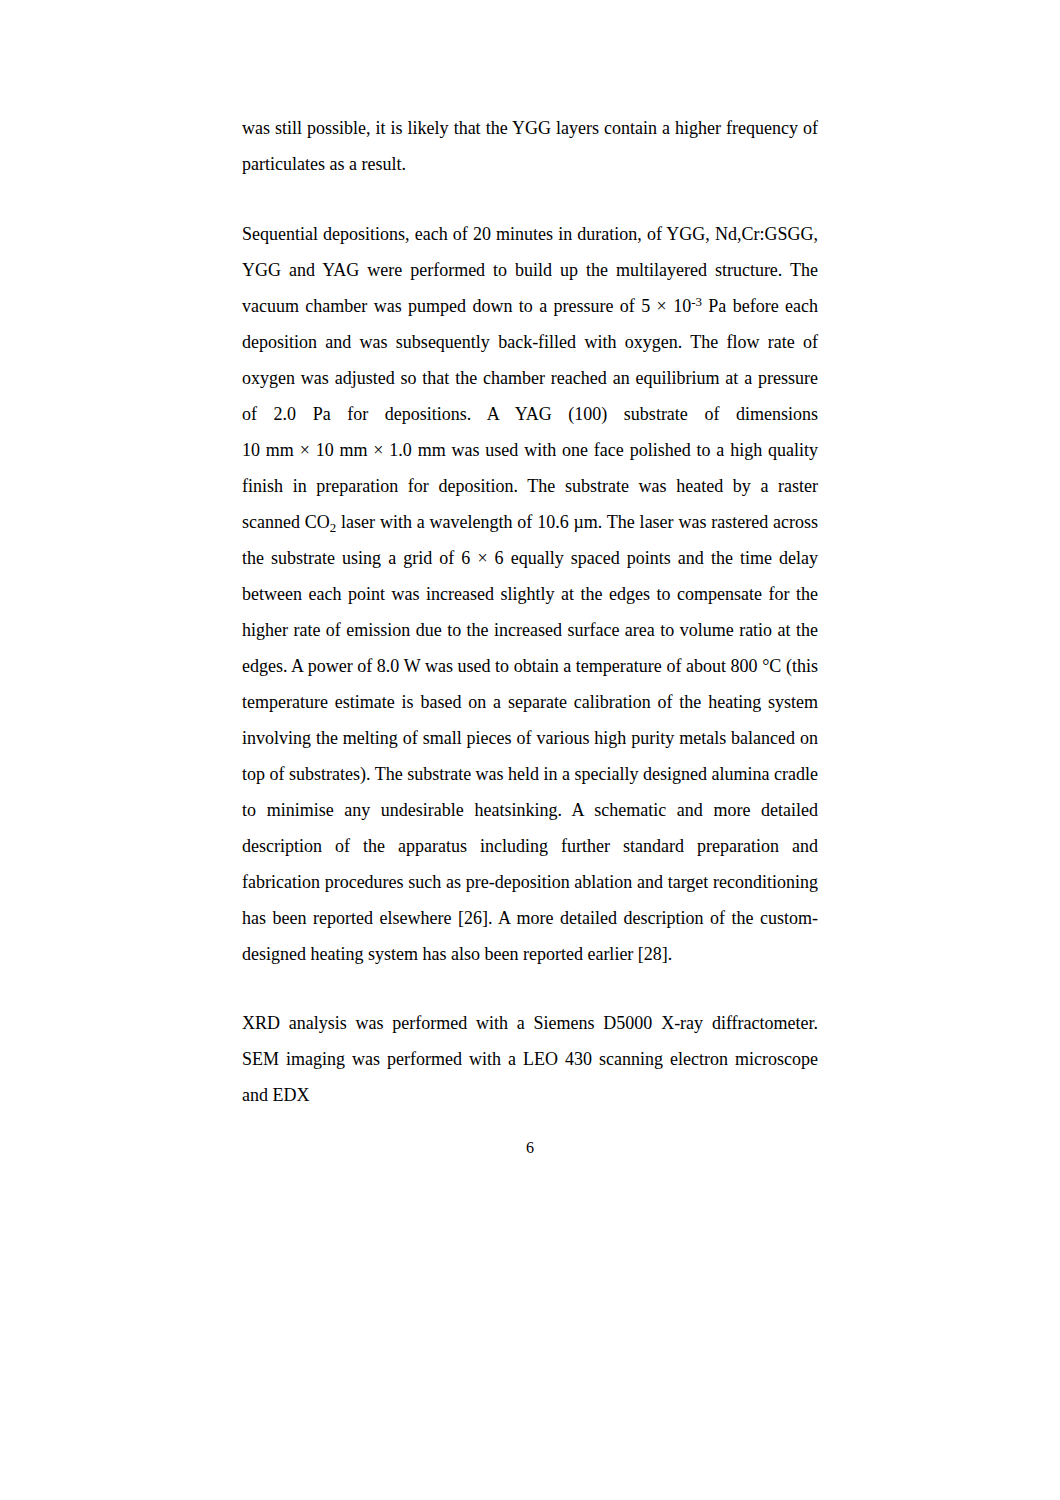was still possible, it is likely that the YGG layers contain a higher frequency of particulates as a result.
Sequential depositions, each of 20 minutes in duration, of YGG, Nd,Cr:GSGG, YGG and YAG were performed to build up the multilayered structure. The vacuum chamber was pumped down to a pressure of 5 × 10-3 Pa before each deposition and was subsequently back-filled with oxygen. The flow rate of oxygen was adjusted so that the chamber reached an equilibrium at a pressure of 2.0 Pa for depositions. A YAG (100) substrate of dimensions 10 mm × 10 mm × 1.0 mm was used with one face polished to a high quality finish in preparation for deposition. The substrate was heated by a raster scanned CO2 laser with a wavelength of 10.6 µm. The laser was rastered across the substrate using a grid of 6 × 6 equally spaced points and the time delay between each point was increased slightly at the edges to compensate for the higher rate of emission due to the increased surface area to volume ratio at the edges. A power of 8.0 W was used to obtain a temperature of about 800 °C (this temperature estimate is based on a separate calibration of the heating system involving the melting of small pieces of various high purity metals balanced on top of substrates). The substrate was held in a specially designed alumina cradle to minimise any undesirable heatsinking. A schematic and more detailed description of the apparatus including further standard preparation and fabrication procedures such as pre-deposition ablation and target reconditioning has been reported elsewhere [26]. A more detailed description of the custom-designed heating system has also been reported earlier [28].
XRD analysis was performed with a Siemens D5000 X-ray diffractometer. SEM imaging was performed with a LEO 430 scanning electron microscope and EDX
6